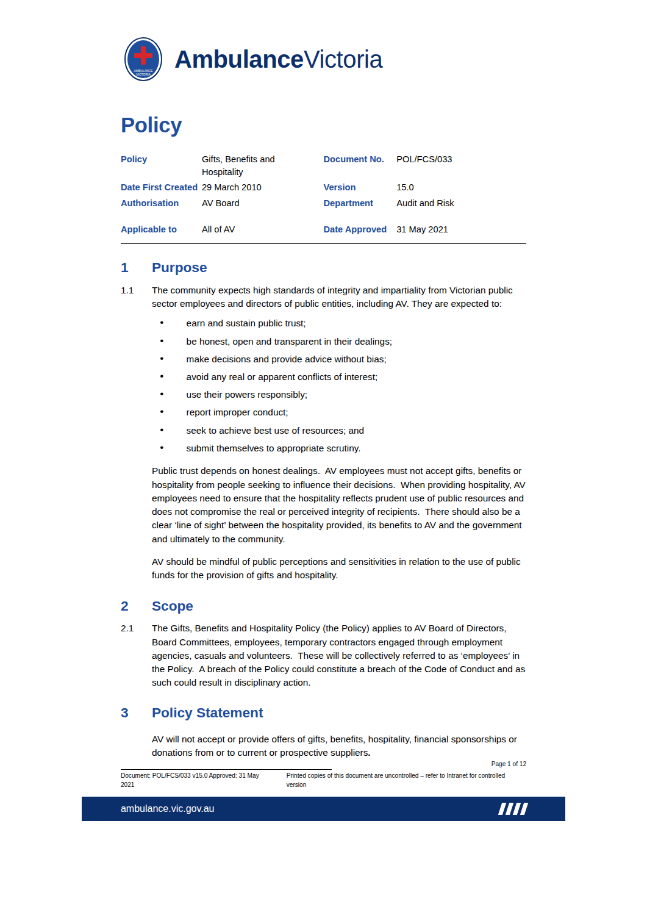AMBULANCE VICTORIA
Ambulance Victoria
Policy
| Policy | Gifts, Benefits and Hospitality | Document No. | POL/FCS/033 |
| Date First Created | 29 March 2010 | Version | 15.0 |
| Authorisation | AV Board | Department | Audit and Risk |
| Applicable to | All of AV | Date Approved | 31 May 2021 |
1 Purpose
1.1
The community expects high standards of integrity and impartiality from Victorian public sector employees and directors of public entities, including AV. They are expected to:
earn and sustain public trust;
be honest, open and transparent in their dealings;
make decisions and provide advice without bias;
avoid any real or apparent conflicts of interest;
use their powers responsibly;
report improper conduct;
seek to achieve best use of resources; and
submit themselves to appropriate scrutiny.
Public trust depends on honest dealings. AV employees must not accept gifts, benefits or hospitality from people seeking to influence their decisions. When providing hospitality, AV employees need to ensure that the hospitality reflects prudent use of public resources and does not compromise the real or perceived integrity of recipients. There should also be a clear ‘line of sight’ between the hospitality provided, its benefits to AV and the government and ultimately to the community.
AV should be mindful of public perceptions and sensitivities in relation to the use of public funds for the provision of gifts and hospitality.
2 Scope
2.1
The Gifts, Benefits and Hospitality Policy (the Policy) applies to AV Board of Directors, Board Committees, employees, temporary contractors engaged through employment agencies, casuals and volunteers. These will be collectively referred to as ‘employees’ in the Policy. A breach of the Policy could constitute a breach of the Code of Conduct and as such could result in disciplinary action.
3 Policy Statement
AV will not accept or provide offers of gifts, benefits, hospitality, financial sponsorships or donations from or to current or prospective suppliers.
Page 1 of 12
Document: POL/FCS/033 v15.0 Approved: 31 May 2021
Printed copies of this document are uncontrolled – refer to Intranet for controlled version
ambulance.vic.gov.au